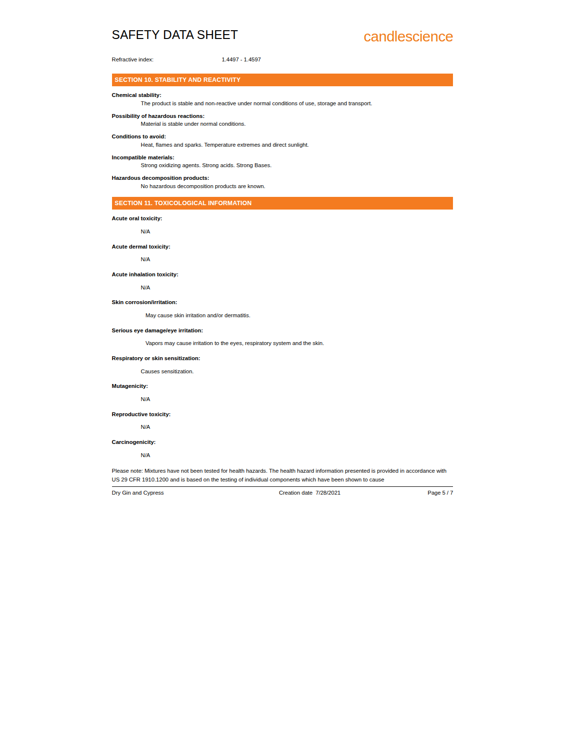SAFETY DATA SHEET
candle science
Refractive index:
1.4497 - 1.4597
SECTION 10. STABILITY AND REACTIVITY
Chemical stability:
The product is stable and non-reactive under normal conditions of use, storage and transport.
Possibility of hazardous reactions:
Material is stable under normal conditions.
Conditions to avoid:
Heat, flames and sparks. Temperature extremes and direct sunlight.
Incompatible materials:
Strong oxidizing agents. Strong acids. Strong Bases.
Hazardous decomposition products:
No hazardous decomposition products are known.
SECTION 11. TOXICOLOGICAL INFORMATION
Acute oral toxicity:
N/A
Acute dermal toxicity:
N/A
Acute inhalation toxicity:
N/A
Skin corrosion/irritation:
May cause skin irritation and/or dermatitis.
Serious eye damage/eye irritation:
Vapors may cause irritation to the eyes, respiratory system and the skin.
Respiratory or skin sensitization:
Causes sensitization.
Mutagenicity:
N/A
Reproductive toxicity:
N/A
Carcinogenicity:
N/A
Please note: Mixtures have not been tested for health hazards. The health hazard information presented is provided in accordance with US 29 CFR 1910.1200 and is based on the testing of individual components which have been shown to cause
Dry Gin and Cypress
Creation date 7/28/2021
Page 5 / 7